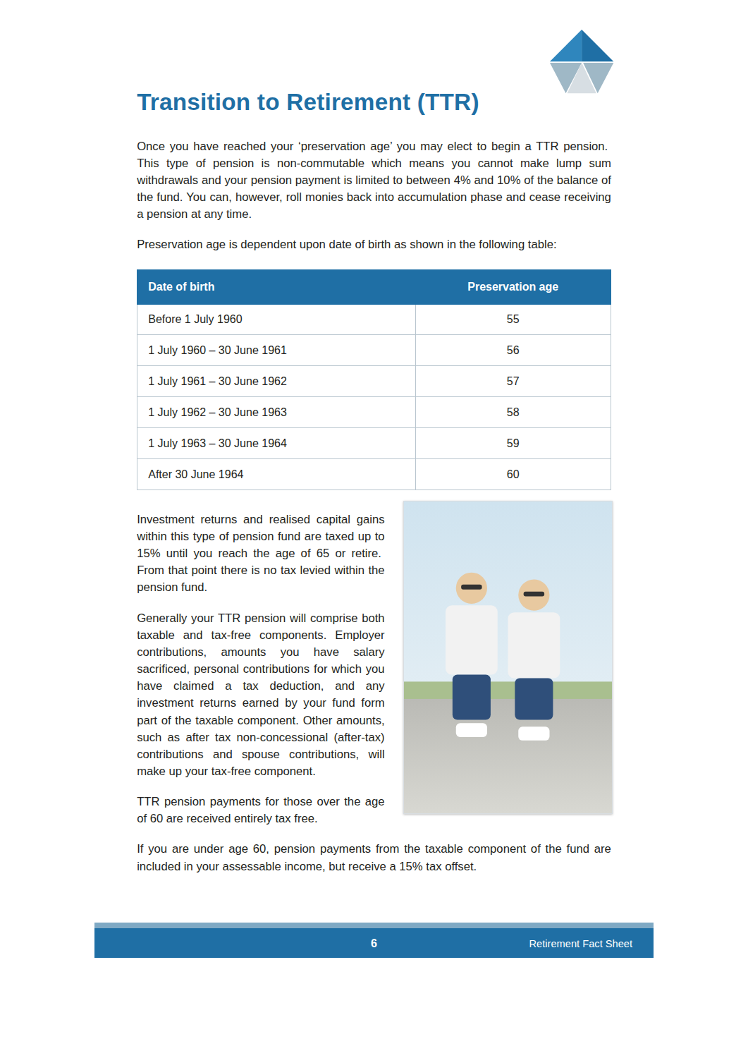Transition to Retirement (TTR)
Once you have reached your ‘preservation age’ you may elect to begin a TTR pension. This type of pension is non-commutable which means you cannot make lump sum withdrawals and your pension payment is limited to between 4% and 10% of the balance of the fund. You can, however, roll monies back into accumulation phase and cease receiving a pension at any time.
Preservation age is dependent upon date of birth as shown in the following table:
| Date of birth | Preservation age |
| --- | --- |
| Before 1 July 1960 | 55 |
| 1 July 1960 – 30 June 1961 | 56 |
| 1 July 1961 – 30 June 1962 | 57 |
| 1 July 1962 – 30 June 1963 | 58 |
| 1 July 1963 – 30 June 1964 | 59 |
| After 30 June 1964 | 60 |
Investment returns and realised capital gains within this type of pension fund are taxed up to 15% until you reach the age of 65 or retire. From that point there is no tax levied within the pension fund.
Generally your TTR pension will comprise both taxable and tax-free components. Employer contributions, amounts you have salary sacrificed, personal contributions for which you have claimed a tax deduction, and any investment returns earned by your fund form part of the taxable component. Other amounts, such as after tax non-concessional (after-tax) contributions and spouse contributions, will make up your tax-free component.
TTR pension payments for those over the age of 60 are received entirely tax free.
If you are under age 60, pension payments from the taxable component of the fund are included in your assessable income, but receive a 15% tax offset.
6
Retirement Fact Sheet